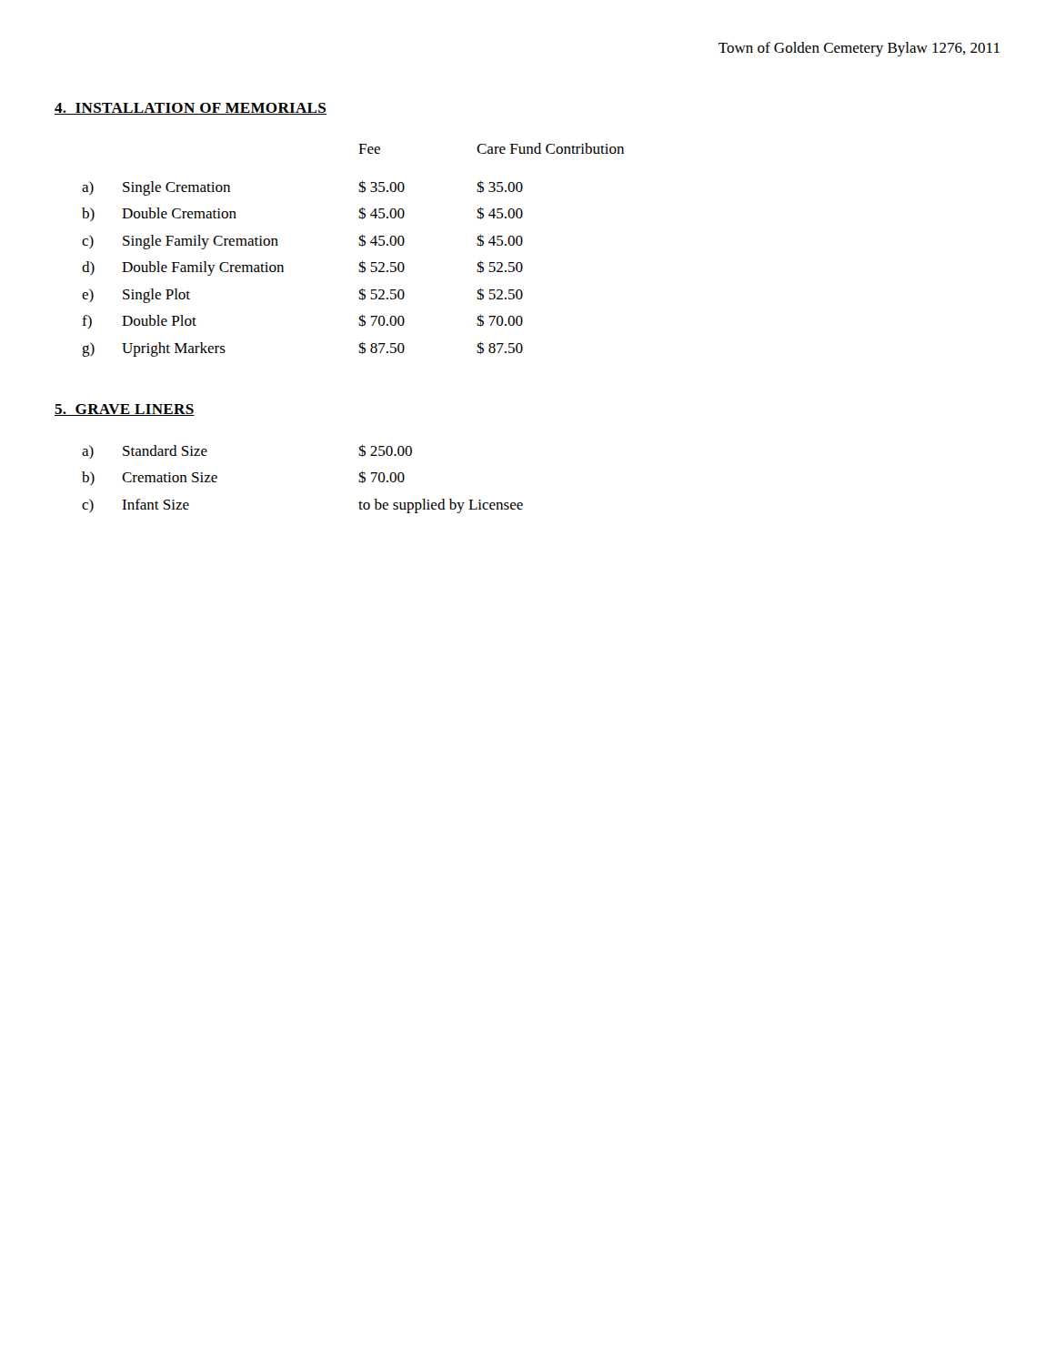Town of Golden Cemetery Bylaw 1276, 2011
4. INSTALLATION OF MEMORIALS
| | | Fee | Care Fund Contribution |
| a) | Single Cremation | $ 35.00 | $ 35.00 |
| b) | Double Cremation | $ 45.00 | $ 45.00 |
| c) | Single Family Cremation | $ 45.00 | $ 45.00 |
| d) | Double Family Cremation | $ 52.50 | $ 52.50 |
| e) | Single Plot | $ 52.50 | $ 52.50 |
| f) | Double Plot | $ 70.00 | $ 70.00 |
| g) | Upright Markers | $ 87.50 | $ 87.50 |
5. GRAVE LINERS
| a) | Standard Size | $ 250.00 |
| b) | Cremation Size | $ 70.00 |
| c) | Infant Size | to be supplied by Licensee |